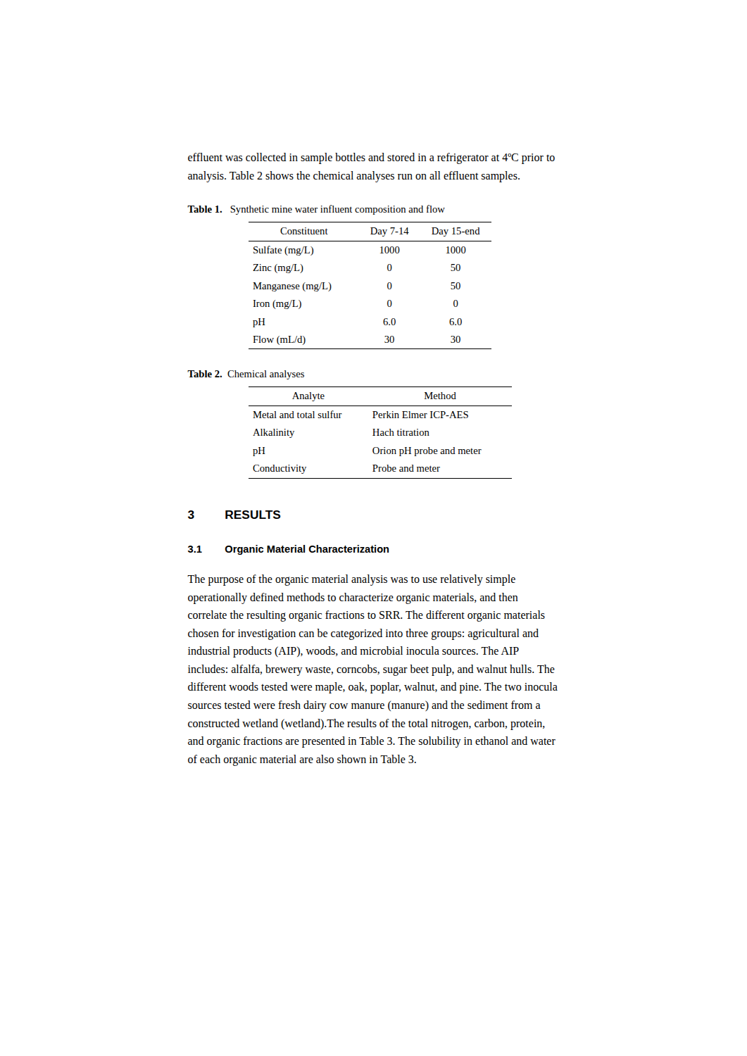effluent was collected in sample bottles and stored in a refrigerator at 4ºC prior to analysis. Table 2 shows the chemical analyses run on all effluent samples.
Table 1. Synthetic mine water influent composition and flow
| Constituent | Day 7-14 | Day 15-end |
| --- | --- | --- |
| Sulfate (mg/L) | 1000 | 1000 |
| Zinc (mg/L) | 0 | 50 |
| Manganese (mg/L) | 0 | 50 |
| Iron (mg/L) | 0 | 0 |
| pH | 6.0 | 6.0 |
| Flow (mL/d) | 30 | 30 |
Table 2. Chemical analyses
| Analyte | Method |
| --- | --- |
| Metal and total sulfur | Perkin Elmer ICP-AES |
| Alkalinity | Hach titration |
| pH | Orion pH probe and meter |
| Conductivity | Probe and meter |
3 RESULTS
3.1 Organic Material Characterization
The purpose of the organic material analysis was to use relatively simple operationally defined methods to characterize organic materials, and then correlate the resulting organic fractions to SRR. The different organic materials chosen for investigation can be categorized into three groups: agricultural and industrial products (AIP), woods, and microbial inocula sources. The AIP includes: alfalfa, brewery waste, corncobs, sugar beet pulp, and walnut hulls. The different woods tested were maple, oak, poplar, walnut, and pine. The two inocula sources tested were fresh dairy cow manure (manure) and the sediment from a constructed wetland (wetland).The results of the total nitrogen, carbon, protein, and organic fractions are presented in Table 3. The solubility in ethanol and water of each organic material are also shown in Table 3.